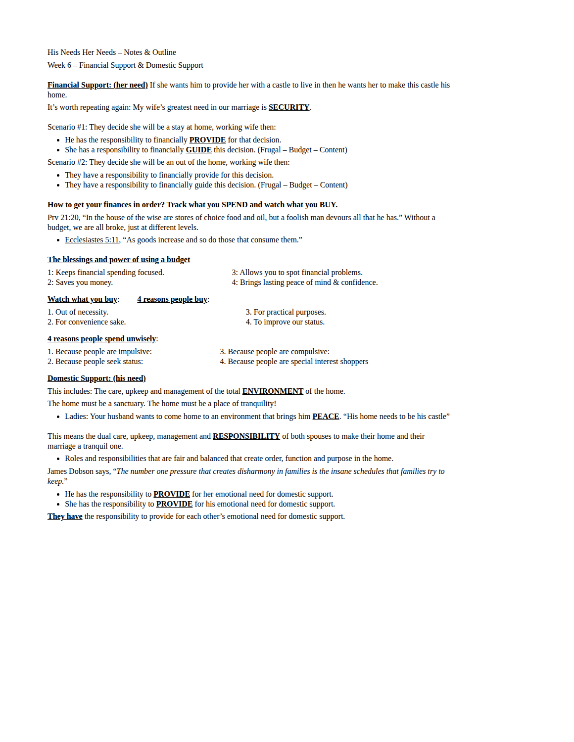His Needs Her Needs – Notes & Outline
Week 6 – Financial Support & Domestic Support
Financial Support: (her need) If she wants him to provide her with a castle to live in then he wants her to make this castle his home.
It’s worth repeating again: My wife’s greatest need in our marriage is SECURITY.
Scenario #1: They decide she will be a stay at home, working wife then:
He has the responsibility to financially PROVIDE for that decision.
She has a responsibility to financially GUIDE this decision. (Frugal – Budget – Content)
Scenario #2: They decide she will be an out of the home, working wife then:
They have a responsibility to financially provide for this decision.
They have a responsibility to financially guide this decision. (Frugal – Budget – Content)
How to get your finances in order? Track what you SPEND and watch what you BUY.
Prv 21:20, “In the house of the wise are stores of choice food and oil, but a foolish man devours all that he has.” Without a budget, we are all broke, just at different levels.
Ecclesiastes 5:11, “As goods increase and so do those that consume them.”
The blessings and power of using a budget
| 1: Keeps financial spending focused. | 3: Allows you to spot financial problems. |
| 2: Saves you money. | 4: Brings lasting peace of mind & confidence. |
Watch what you buy: 4 reasons people buy:
| 1. Out of necessity. | 3. For practical purposes. |
| 2. For convenience sake. | 4. To improve our status. |
4 reasons people spend unwisely:
| 1. Because people are impulsive: | 3. Because people are compulsive: |
| 2. Because people seek status: | 4. Because people are special interest shoppers |
Domestic Support: (his need)
This includes: The care, upkeep and management of the total ENVIRONMENT of the home.
The home must be a sanctuary. The home must be a place of tranquility!
Ladies: Your husband wants to come home to an environment that brings him PEACE. “His home needs to be his castle”
This means the dual care, upkeep, management and RESPONSIBILITY of both spouses to make their home and their marriage a tranquil one.
Roles and responsibilities that are fair and balanced that create order, function and purpose in the home.
James Dobson says, “The number one pressure that creates disharmony in families is the insane schedules that families try to keep.”
He has the responsibility to PROVIDE for her emotional need for domestic support.
She has the responsibility to PROVIDE for his emotional need for domestic support.
They have the responsibility to provide for each other’s emotional need for domestic support.